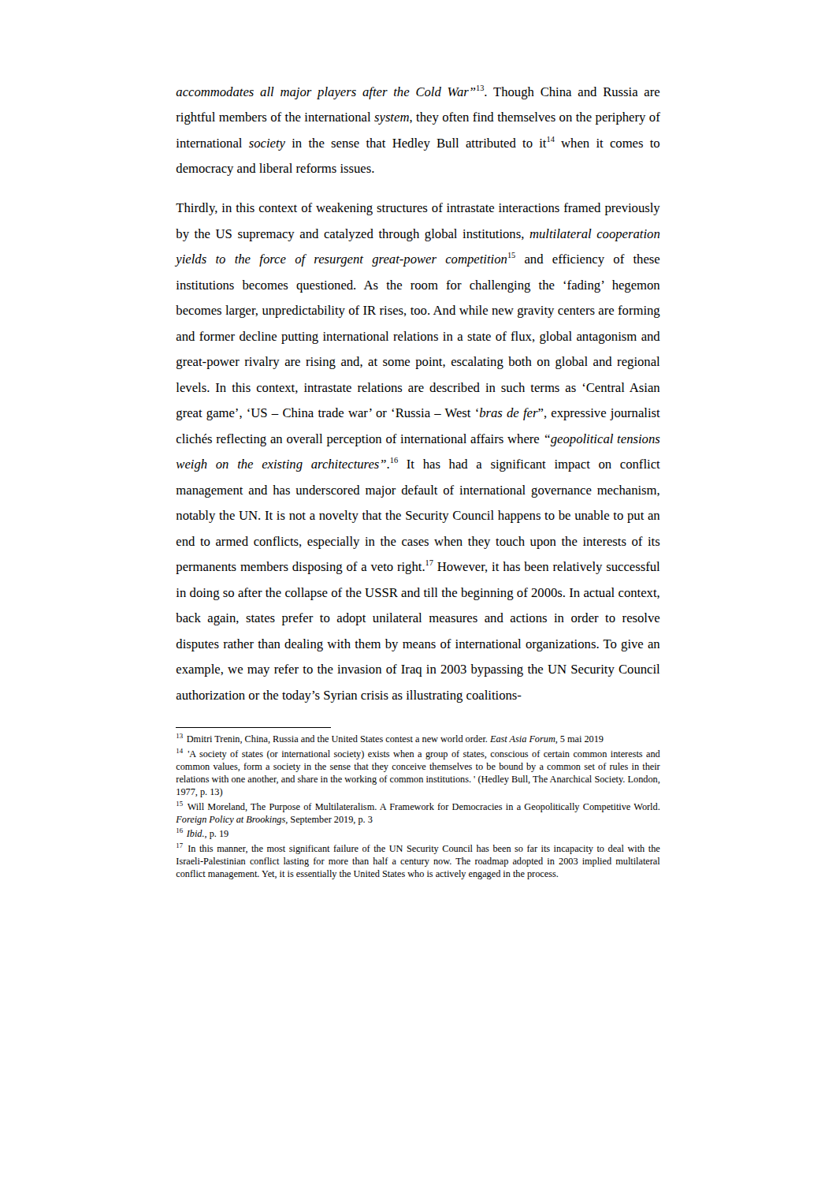accommodates all major players after the Cold War”13. Though China and Russia are rightful members of the international system, they often find themselves on the periphery of international society in the sense that Hedley Bull attributed to it14 when it comes to democracy and liberal reforms issues.
Thirdly, in this context of weakening structures of intrastate interactions framed previously by the US supremacy and catalyzed through global institutions, multilateral cooperation yields to the force of resurgent great-power competition15 and efficiency of these institutions becomes questioned. As the room for challenging the ‘fading’ hegemon becomes larger, unpredictability of IR rises, too. And while new gravity centers are forming and former decline putting international relations in a state of flux, global antagonism and great-power rivalry are rising and, at some point, escalating both on global and regional levels. In this context, intrastate relations are described in such terms as ‘Central Asian great game’, ‘US – China trade war’ or ‘Russia – West ‘bras de fer”, expressive journalist clichés reflecting an overall perception of international affairs where “geopolitical tensions weigh on the existing architectures”.16 It has had a significant impact on conflict management and has underscored major default of international governance mechanism, notably the UN. It is not a novelty that the Security Council happens to be unable to put an end to armed conflicts, especially in the cases when they touch upon the interests of its permanents members disposing of a veto right.17 However, it has been relatively successful in doing so after the collapse of the USSR and till the beginning of 2000s. In actual context, back again, states prefer to adopt unilateral measures and actions in order to resolve disputes rather than dealing with them by means of international organizations. To give an example, we may refer to the invasion of Iraq in 2003 bypassing the UN Security Council authorization or the today’s Syrian crisis as illustrating coalitions-
13 Dmitri Trenin, China, Russia and the United States contest a new world order. East Asia Forum, 5 mai 2019
14 'A society of states (or international society) exists when a group of states, conscious of certain common interests and common values, form a society in the sense that they conceive themselves to be bound by a common set of rules in their relations with one another, and share in the working of common institutions. ' (Hedley Bull, The Anarchical Society. London, 1977, p. 13)
15 Will Moreland, The Purpose of Multilateralism. A Framework for Democracies in a Geopolitically Competitive World. Foreign Policy at Brookings, September 2019, p. 3
16 Ibid., p. 19
17 In this manner, the most significant failure of the UN Security Council has been so far its incapacity to deal with the Israeli-Palestinian conflict lasting for more than half a century now. The roadmap adopted in 2003 implied multilateral conflict management. Yet, it is essentially the United States who is actively engaged in the process.